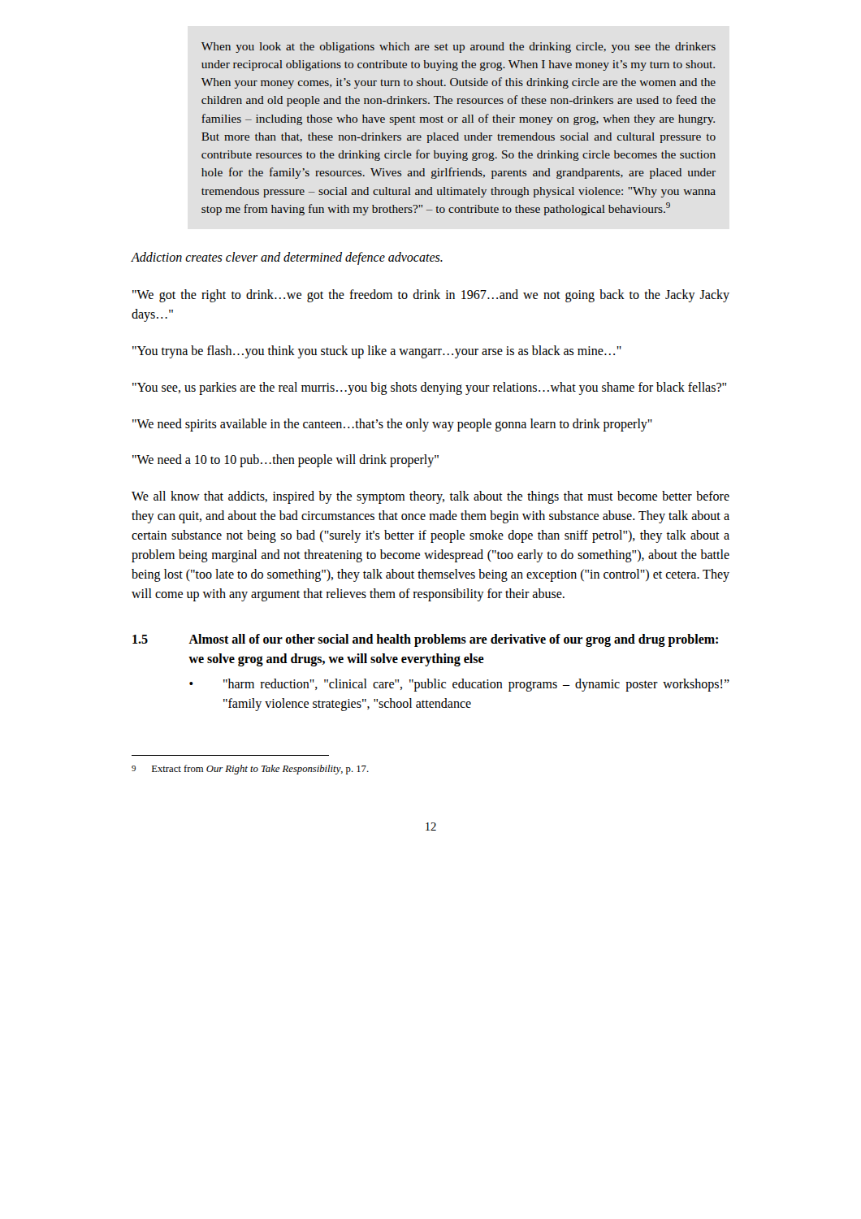When you look at the obligations which are set up around the drinking circle, you see the drinkers under reciprocal obligations to contribute to buying the grog. When I have money it’s my turn to shout. When your money comes, it’s your turn to shout. Outside of this drinking circle are the women and the children and old people and the non-drinkers. The resources of these non-drinkers are used to feed the families – including those who have spent most or all of their money on grog, when they are hungry. But more than that, these non-drinkers are placed under tremendous social and cultural pressure to contribute resources to the drinking circle for buying grog. So the drinking circle becomes the suction hole for the family’s resources. Wives and girlfriends, parents and grandparents, are placed under tremendous pressure – social and cultural and ultimately through physical violence: "Why you wanna stop me from having fun with my brothers?" – to contribute to these pathological behaviours.9
Addiction creates clever and determined defence advocates.
"We got the right to drink…we got the freedom to drink in 1967…and we not going back to the Jacky Jacky days…"
"You tryna be flash…you think you stuck up like a wangarr…your arse is as black as mine…"
"You see, us parkies are the real murris…you big shots denying your relations…what you shame for black fellas?"
"We need spirits available in the canteen…that’s the only way people gonna learn to drink properly"
"We need a 10 to 10 pub…then people will drink properly"
We all know that addicts, inspired by the symptom theory, talk about the things that must become better before they can quit, and about the bad circumstances that once made them begin with substance abuse. They talk about a certain substance not being so bad ("surely it's better if people smoke dope than sniff petrol"), they talk about a problem being marginal and not threatening to become widespread ("too early to do something"), about the battle being lost ("too late to do something"), they talk about themselves being an exception ("in control") et cetera. They will come up with any argument that relieves them of responsibility for their abuse.
1.5 Almost all of our other social and health problems are derivative of our grog and drug problem: we solve grog and drugs, we will solve everything else
"harm reduction", "clinical care", "public education programs – dynamic poster workshops!” "family violence strategies", "school attendance
9 Extract from Our Right to Take Responsibility, p. 17.
12